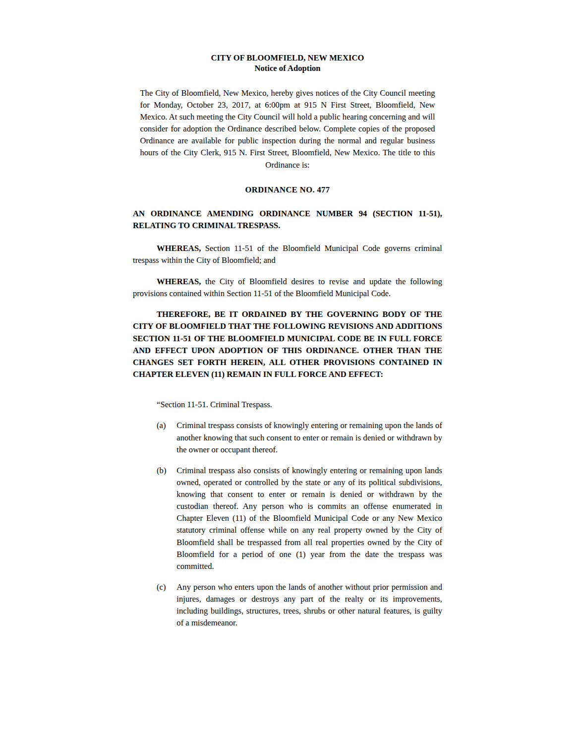CITY OF BLOOMFIELD, NEW MEXICO
Notice of Adoption
The City of Bloomfield, New Mexico, hereby gives notices of the City Council meeting for Monday, October 23, 2017, at 6:00pm at 915 N First Street, Bloomfield, New Mexico. At such meeting the City Council will hold a public hearing concerning and will consider for adoption the Ordinance described below. Complete copies of the proposed Ordinance are available for public inspection during the normal and regular business hours of the City Clerk, 915 N. First Street, Bloomfield, New Mexico. The title to this Ordinance is:
ORDINANCE NO. 477
An Ordinance Amending Ordinance Number 94 (Section 11-51), Relating to Criminal Trespass.
WHEREAS, Section 11-51 of the Bloomfield Municipal Code governs criminal trespass within the City of Bloomfield; and
WHEREAS, the City of Bloomfield desires to revise and update the following provisions contained within Section 11-51 of the Bloomfield Municipal Code.
Therefore, be it ordained by the governing body of the City of Bloomfield that the following revisions and additions Section 11-51 of the Bloomfield Municipal Code be in full force and effect upon adoption of this Ordinance. Other than the changes set forth herein, all other provisions contained in Chapter Eleven (11) remain in full force and effect:
“Section 11-51. Criminal Trespass.
Criminal trespass consists of knowingly entering or remaining upon the lands of another knowing that such consent to enter or remain is denied or withdrawn by the owner or occupant thereof.
Criminal trespass also consists of knowingly entering or remaining upon lands owned, operated or controlled by the state or any of its political subdivisions, knowing that consent to enter or remain is denied or withdrawn by the custodian thereof. Any person who is commits an offense enumerated in Chapter Eleven (11) of the Bloomfield Municipal Code or any New Mexico statutory criminal offense while on any real property owned by the City of Bloomfield shall be trespassed from all real properties owned by the City of Bloomfield for a period of one (1) year from the date the trespass was committed.
Any person who enters upon the lands of another without prior permission and injures, damages or destroys any part of the realty or its improvements, including buildings, structures, trees, shrubs or other natural features, is guilty of a misdemeanor.